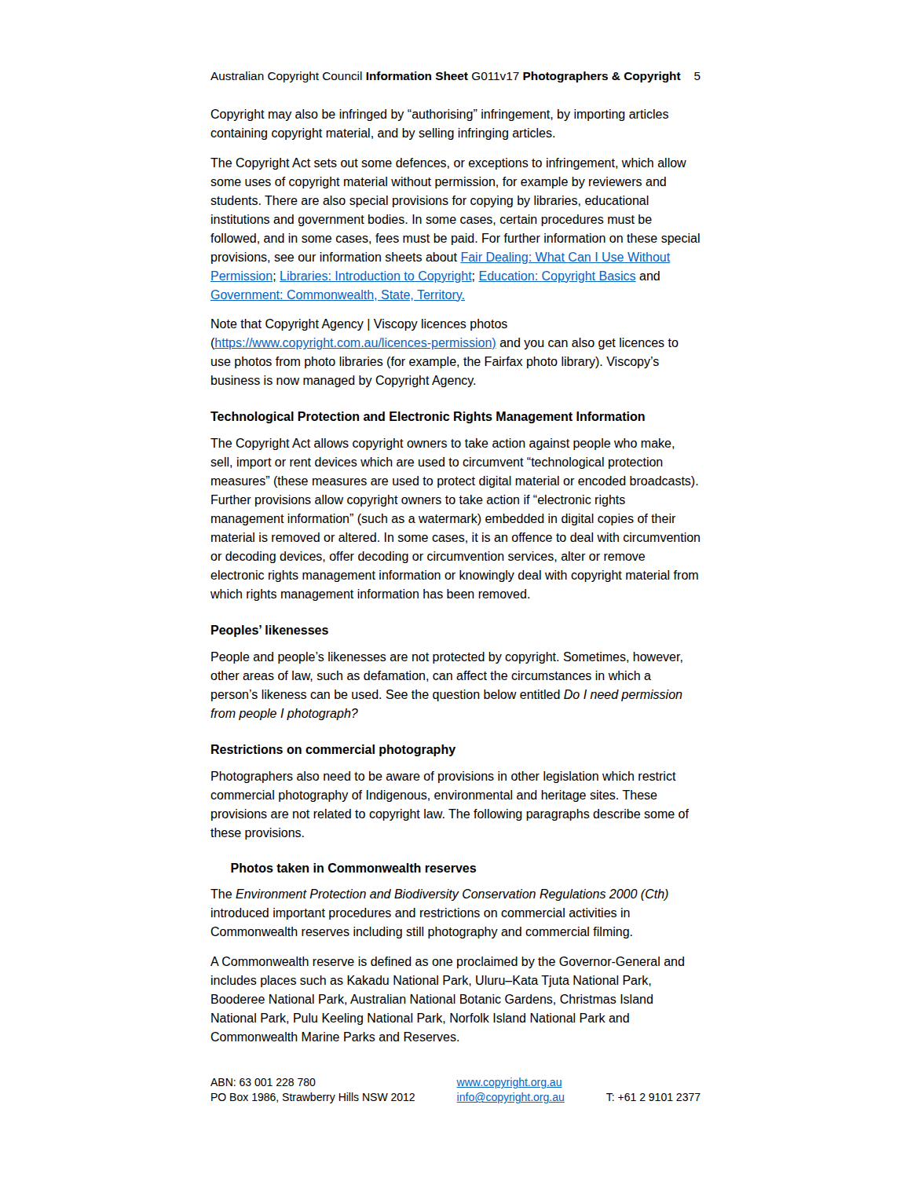Australian Copyright Council Information Sheet G011v17 Photographers & Copyright
5
Copyright may also be infringed by “authorising” infringement, by importing articles containing copyright material, and by selling infringing articles.
The Copyright Act sets out some defences, or exceptions to infringement, which allow some uses of copyright material without permission, for example by reviewers and students. There are also special provisions for copying by libraries, educational institutions and government bodies. In some cases, certain procedures must be followed, and in some cases, fees must be paid. For further information on these special provisions, see our information sheets about Fair Dealing: What Can I Use Without Permission; Libraries: Introduction to Copyright; Education: Copyright Basics and Government: Commonwealth, State, Territory.
Note that Copyright Agency | Viscopy licences photos (https://www.copyright.com.au/licences-permission) and you can also get licences to use photos from photo libraries (for example, the Fairfax photo library). Viscopy’s business is now managed by Copyright Agency.
Technological Protection and Electronic Rights Management Information
The Copyright Act allows copyright owners to take action against people who make, sell, import or rent devices which are used to circumvent “technological protection measures” (these measures are used to protect digital material or encoded broadcasts). Further provisions allow copyright owners to take action if “electronic rights management information” (such as a watermark) embedded in digital copies of their material is removed or altered. In some cases, it is an offence to deal with circumvention or decoding devices, offer decoding or circumvention services, alter or remove electronic rights management information or knowingly deal with copyright material from which rights management information has been removed.
Peoples’ likenesses
People and people’s likenesses are not protected by copyright. Sometimes, however, other areas of law, such as defamation, can affect the circumstances in which a person’s likeness can be used. See the question below entitled Do I need permission from people I photograph?
Restrictions on commercial photography
Photographers also need to be aware of provisions in other legislation which restrict commercial photography of Indigenous, environmental and heritage sites. These provisions are not related to copyright law. The following paragraphs describe some of these provisions.
Photos taken in Commonwealth reserves
The Environment Protection and Biodiversity Conservation Regulations 2000 (Cth) introduced important procedures and restrictions on commercial activities in Commonwealth reserves including still photography and commercial filming.
A Commonwealth reserve is defined as one proclaimed by the Governor-General and includes places such as Kakadu National Park, Uluru–Kata Tjuta National Park, Booderee National Park, Australian National Botanic Gardens, Christmas Island National Park, Pulu Keeling National Park, Norfolk Island National Park and Commonwealth Marine Parks and Reserves.
ABN: 63 001 228 780
PO Box 1986, Strawberry Hills NSW 2012
www.copyright.org.au
info@copyright.org.au
T: +61 2 9101 2377